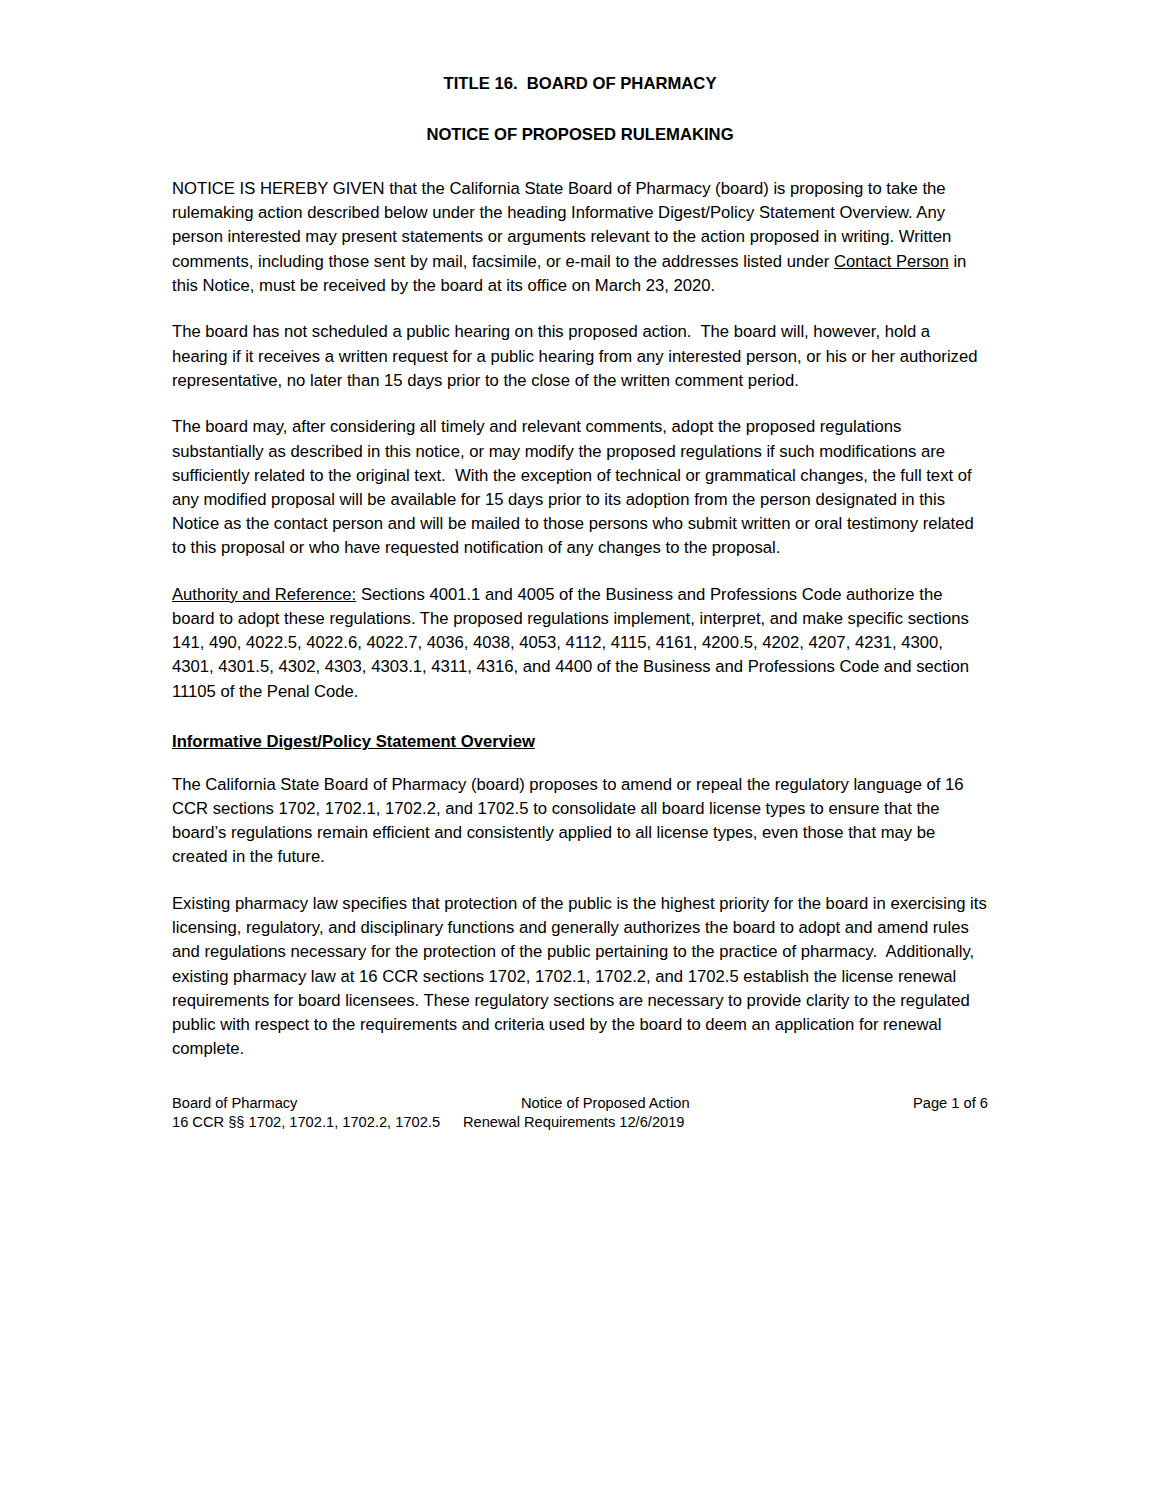TITLE 16. BOARD OF PHARMACY
NOTICE OF PROPOSED RULEMAKING
NOTICE IS HEREBY GIVEN that the California State Board of Pharmacy (board) is proposing to take the rulemaking action described below under the heading Informative Digest/Policy Statement Overview. Any person interested may present statements or arguments relevant to the action proposed in writing. Written comments, including those sent by mail, facsimile, or e-mail to the addresses listed under Contact Person in this Notice, must be received by the board at its office on March 23, 2020.
The board has not scheduled a public hearing on this proposed action. The board will, however, hold a hearing if it receives a written request for a public hearing from any interested person, or his or her authorized representative, no later than 15 days prior to the close of the written comment period.
The board may, after considering all timely and relevant comments, adopt the proposed regulations substantially as described in this notice, or may modify the proposed regulations if such modifications are sufficiently related to the original text. With the exception of technical or grammatical changes, the full text of any modified proposal will be available for 15 days prior to its adoption from the person designated in this Notice as the contact person and will be mailed to those persons who submit written or oral testimony related to this proposal or who have requested notification of any changes to the proposal.
Authority and Reference: Sections 4001.1 and 4005 of the Business and Professions Code authorize the board to adopt these regulations. The proposed regulations implement, interpret, and make specific sections 141, 490, 4022.5, 4022.6, 4022.7, 4036, 4038, 4053, 4112, 4115, 4161, 4200.5, 4202, 4207, 4231, 4300, 4301, 4301.5, 4302, 4303, 4303.1, 4311, 4316, and 4400 of the Business and Professions Code and section 11105 of the Penal Code.
Informative Digest/Policy Statement Overview
The California State Board of Pharmacy (board) proposes to amend or repeal the regulatory language of 16 CCR sections 1702, 1702.1, 1702.2, and 1702.5 to consolidate all board license types to ensure that the board’s regulations remain efficient and consistently applied to all license types, even those that may be created in the future.
Existing pharmacy law specifies that protection of the public is the highest priority for the board in exercising its licensing, regulatory, and disciplinary functions and generally authorizes the board to adopt and amend rules and regulations necessary for the protection of the public pertaining to the practice of pharmacy. Additionally, existing pharmacy law at 16 CCR sections 1702, 1702.1, 1702.2, and 1702.5 establish the license renewal requirements for board licensees. These regulatory sections are necessary to provide clarity to the regulated public with respect to the requirements and criteria used by the board to deem an application for renewal complete.
Board of Pharmacy Notice of Proposed Action Page 1 of 6
16 CCR §§ 1702, 1702.1, 1702.2, 1702.5 Renewal Requirements 12/6/2019